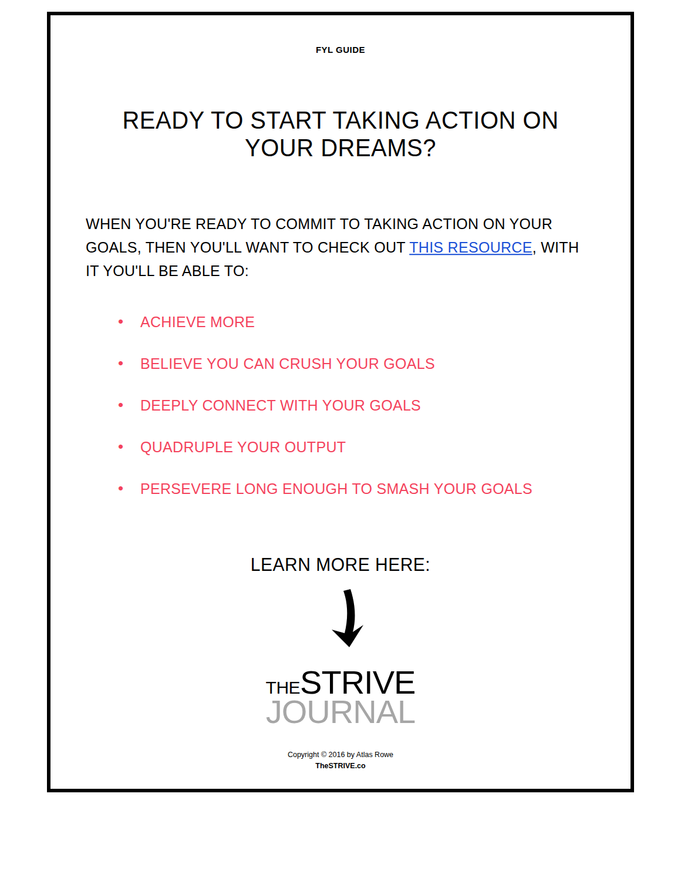FYL GUIDE
READY TO START TAKING ACTION ON YOUR DREAMS?
WHEN YOU'RE READY TO COMMIT TO TAKING ACTION ON YOUR GOALS, THEN YOU'LL WANT TO CHECK OUT THIS RESOURCE, WITH IT YOU'LL BE ABLE TO:
ACHIEVE MORE
BELIEVE YOU CAN CRUSH YOUR GOALS
DEEPLY CONNECT WITH YOUR GOALS
QUADRUPLE YOUR OUTPUT
PERSEVERE LONG ENOUGH TO SMASH YOUR GOALS
LEARN MORE HERE:
THESTRIVE
JOURNAL
Copyright © 2016 by Atlas Rowe
TheSTRIVE.co